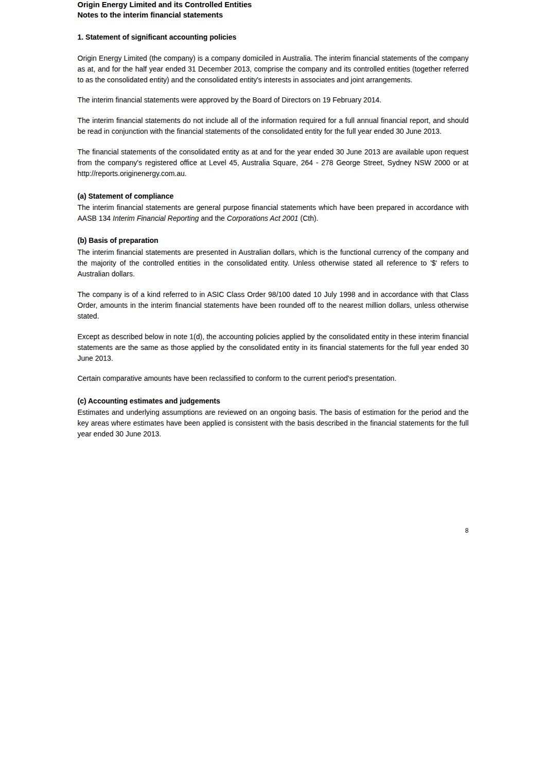Origin Energy Limited and its Controlled Entities Notes to the interim financial statements
1. Statement of significant accounting policies
Origin Energy Limited (the company) is a company domiciled in Australia. The interim financial statements of the company as at, and for the half year ended 31 December 2013, comprise the company and its controlled entities (together referred to as the consolidated entity) and the consolidated entity's interests in associates and joint arrangements.
The interim financial statements were approved by the Board of Directors on 19 February 2014.
The interim financial statements do not include all of the information required for a full annual financial report, and should be read in conjunction with the financial statements of the consolidated entity for the full year ended 30 June 2013.
The financial statements of the consolidated entity as at and for the year ended 30 June 2013 are available upon request from the company's registered office at Level 45, Australia Square, 264 - 278 George Street, Sydney NSW 2000 or at http://reports.originenergy.com.au.
(a) Statement of compliance
The interim financial statements are general purpose financial statements which have been prepared in accordance with AASB 134 Interim Financial Reporting and the Corporations Act 2001 (Cth).
(b) Basis of preparation
The interim financial statements are presented in Australian dollars, which is the functional currency of the company and the majority of the controlled entities in the consolidated entity. Unless otherwise stated all reference to '$' refers to Australian dollars.
The company is of a kind referred to in ASIC Class Order 98/100 dated 10 July 1998 and in accordance with that Class Order, amounts in the interim financial statements have been rounded off to the nearest million dollars, unless otherwise stated.
Except as described below in note 1(d), the accounting policies applied by the consolidated entity in these interim financial statements are the same as those applied by the consolidated entity in its financial statements for the full year ended 30 June 2013.
Certain comparative amounts have been reclassified to conform to the current period's presentation.
(c) Accounting estimates and judgements
Estimates and underlying assumptions are reviewed on an ongoing basis. The basis of estimation for the period and the key areas where estimates have been applied is consistent with the basis described in the financial statements for the full year ended 30 June 2013.
8